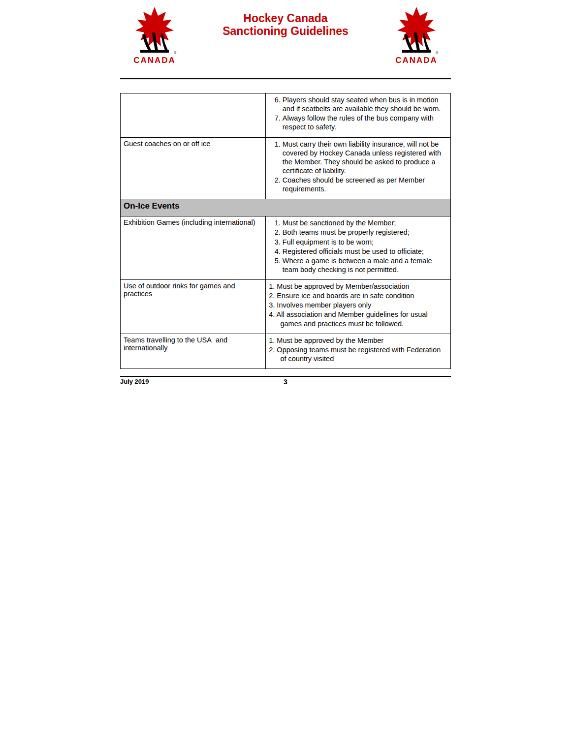CANADA ®
Hockey Canada
Sanctioning Guidelines
CANADA ®
| | Players should stay seated when bus is in motion and if seatbelts are available they should be worn. Always follow the rules of the bus company with respect to safety. |
| Guest coaches on or off ice | Must carry their own liability insurance, will not be covered by Hockey Canada unless registered with the Member. They should be asked to produce a certificate of liability. Coaches should be screened as per Member requirements. |
| On-Ice Events |
| Exhibition Games (including international) | Must be sanctioned by the Member; Both teams must be properly registered; Full equipment is to be worn; Registered officials must be used to officiate; Where a game is between a male and a female team body checking is not permitted. |
| Use of outdoor rinks for games and practices | 1. Must be approved by Member/association 2. Ensure ice and boards are in safe condition 3. Involves member players only 4. All association and Member guidelines for usual games and practices must be followed. |
| Teams travelling to the USA and internationally | 1. Must be approved by the Member 2. Opposing teams must be registered with Federation of country visited |
July 2019 3